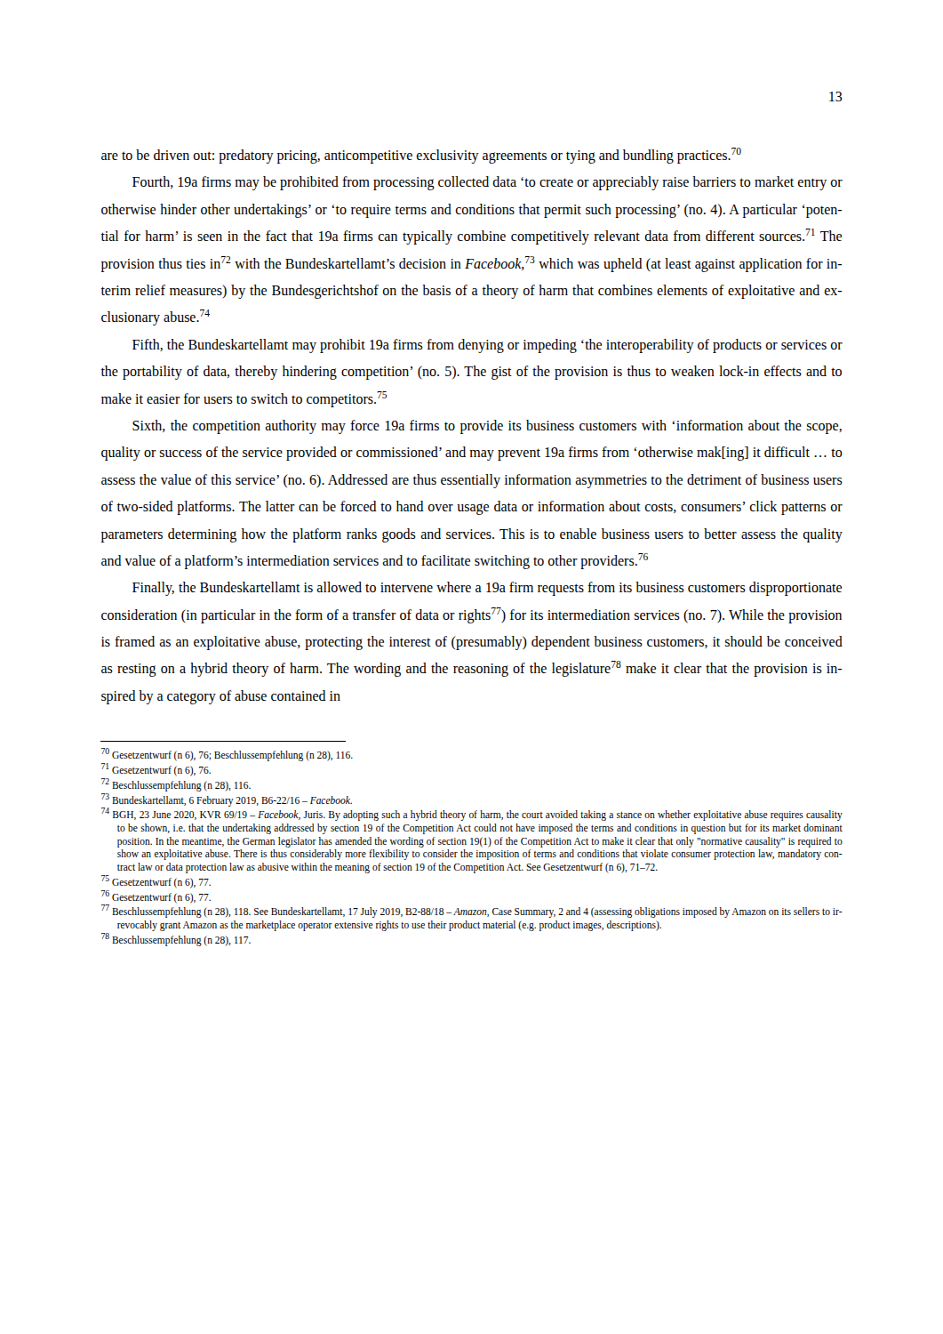13
are to be driven out: predatory pricing, anticompetitive exclusivity agreements or tying and bundling practices.70
Fourth, 19a firms may be prohibited from processing collected data ‘to create or appreciably raise barriers to market entry or otherwise hinder other undertakings’ or ‘to require terms and conditions that permit such processing’ (no. 4). A particular ‘potential for harm’ is seen in the fact that 19a firms can typically combine competitively relevant data from different sources.71 The provision thus ties in72 with the Bundeskartellamt’s decision in Facebook,73 which was upheld (at least against application for interim relief measures) by the Bundesgerichtshof on the basis of a theory of harm that combines elements of exploitative and exclusionary abuse.74
Fifth, the Bundeskartellamt may prohibit 19a firms from denying or impeding ‘the interoperability of products or services or the portability of data, thereby hindering competition’ (no. 5). The gist of the provision is thus to weaken lock-in effects and to make it easier for users to switch to competitors.75
Sixth, the competition authority may force 19a firms to provide its business customers with ‘information about the scope, quality or success of the service provided or commissioned’ and may prevent 19a firms from ‘otherwise mak[ing] it difficult … to assess the value of this service’ (no. 6). Addressed are thus essentially information asymmetries to the detriment of business users of two-sided platforms. The latter can be forced to hand over usage data or information about costs, consumers’ click patterns or parameters determining how the platform ranks goods and services. This is to enable business users to better assess the quality and value of a platform’s intermediation services and to facilitate switching to other providers.76
Finally, the Bundeskartellamt is allowed to intervene where a 19a firm requests from its business customers disproportionate consideration (in particular in the form of a transfer of data or rights77) for its intermediation services (no. 7). While the provision is framed as an exploitative abuse, protecting the interest of (presumably) dependent business customers, it should be conceived as resting on a hybrid theory of harm. The wording and the reasoning of the legislature78 make it clear that the provision is inspired by a category of abuse contained in
70 Gesetzentwurf (n 6), 76; Beschlussempfehlung (n 28), 116.
71 Gesetzentwurf (n 6), 76.
72 Beschlussempfehlung (n 28), 116.
73 Bundeskartellamt, 6 February 2019, B6-22/16 – Facebook.
74 BGH, 23 June 2020, KVR 69/19 – Facebook, Juris. By adopting such a hybrid theory of harm, the court avoided taking a stance on whether exploitative abuse requires causality to be shown, i.e. that the undertaking addressed by section 19 of the Competition Act could not have imposed the terms and conditions in question but for its market dominant position. In the meantime, the German legislator has amended the wording of section 19(1) of the Competition Act to make it clear that only "normative causality" is required to show an exploitative abuse. There is thus considerably more flexibility to consider the imposition of terms and conditions that violate consumer protection law, mandatory contract law or data protection law as abusive within the meaning of section 19 of the Competition Act. See Gesetzentwurf (n 6), 71–72.
75 Gesetzentwurf (n 6), 77.
76 Gesetzentwurf (n 6), 77.
77 Beschlussempfehlung (n 28), 118. See Bundeskartellamt, 17 July 2019, B2-88/18 – Amazon, Case Summary, 2 and 4 (assessing obligations imposed by Amazon on its sellers to irrevocably grant Amazon as the marketplace operator extensive rights to use their product material (e.g. product images, descriptions).
78 Beschlussempfehlung (n 28), 117.